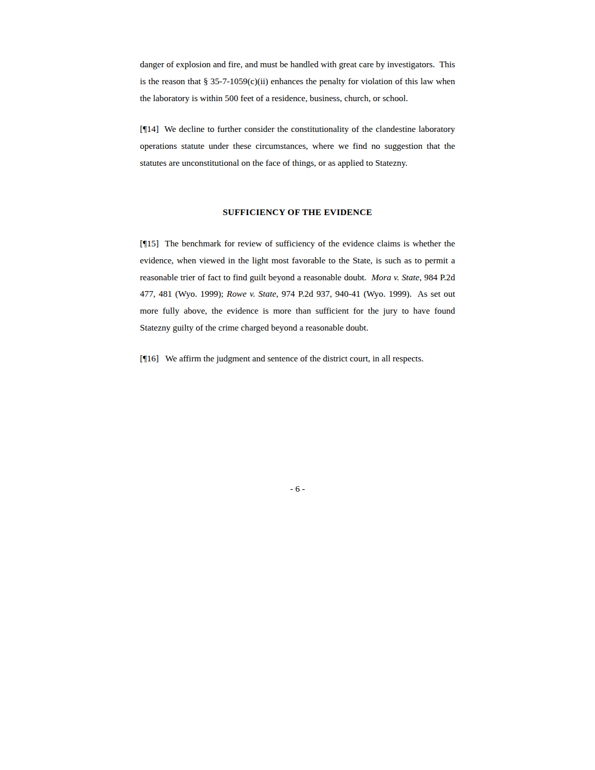danger of explosion and fire, and must be handled with great care by investigators. This is the reason that § 35-7-1059(c)(ii) enhances the penalty for violation of this law when the laboratory is within 500 feet of a residence, business, church, or school.
[¶14] We decline to further consider the constitutionality of the clandestine laboratory operations statute under these circumstances, where we find no suggestion that the statutes are unconstitutional on the face of things, or as applied to Statezny.
SUFFICIENCY OF THE EVIDENCE
[¶15] The benchmark for review of sufficiency of the evidence claims is whether the evidence, when viewed in the light most favorable to the State, is such as to permit a reasonable trier of fact to find guilt beyond a reasonable doubt. Mora v. State, 984 P.2d 477, 481 (Wyo. 1999); Rowe v. State, 974 P.2d 937, 940-41 (Wyo. 1999). As set out more fully above, the evidence is more than sufficient for the jury to have found Statezny guilty of the crime charged beyond a reasonable doubt.
[¶16] We affirm the judgment and sentence of the district court, in all respects.
- 6 -